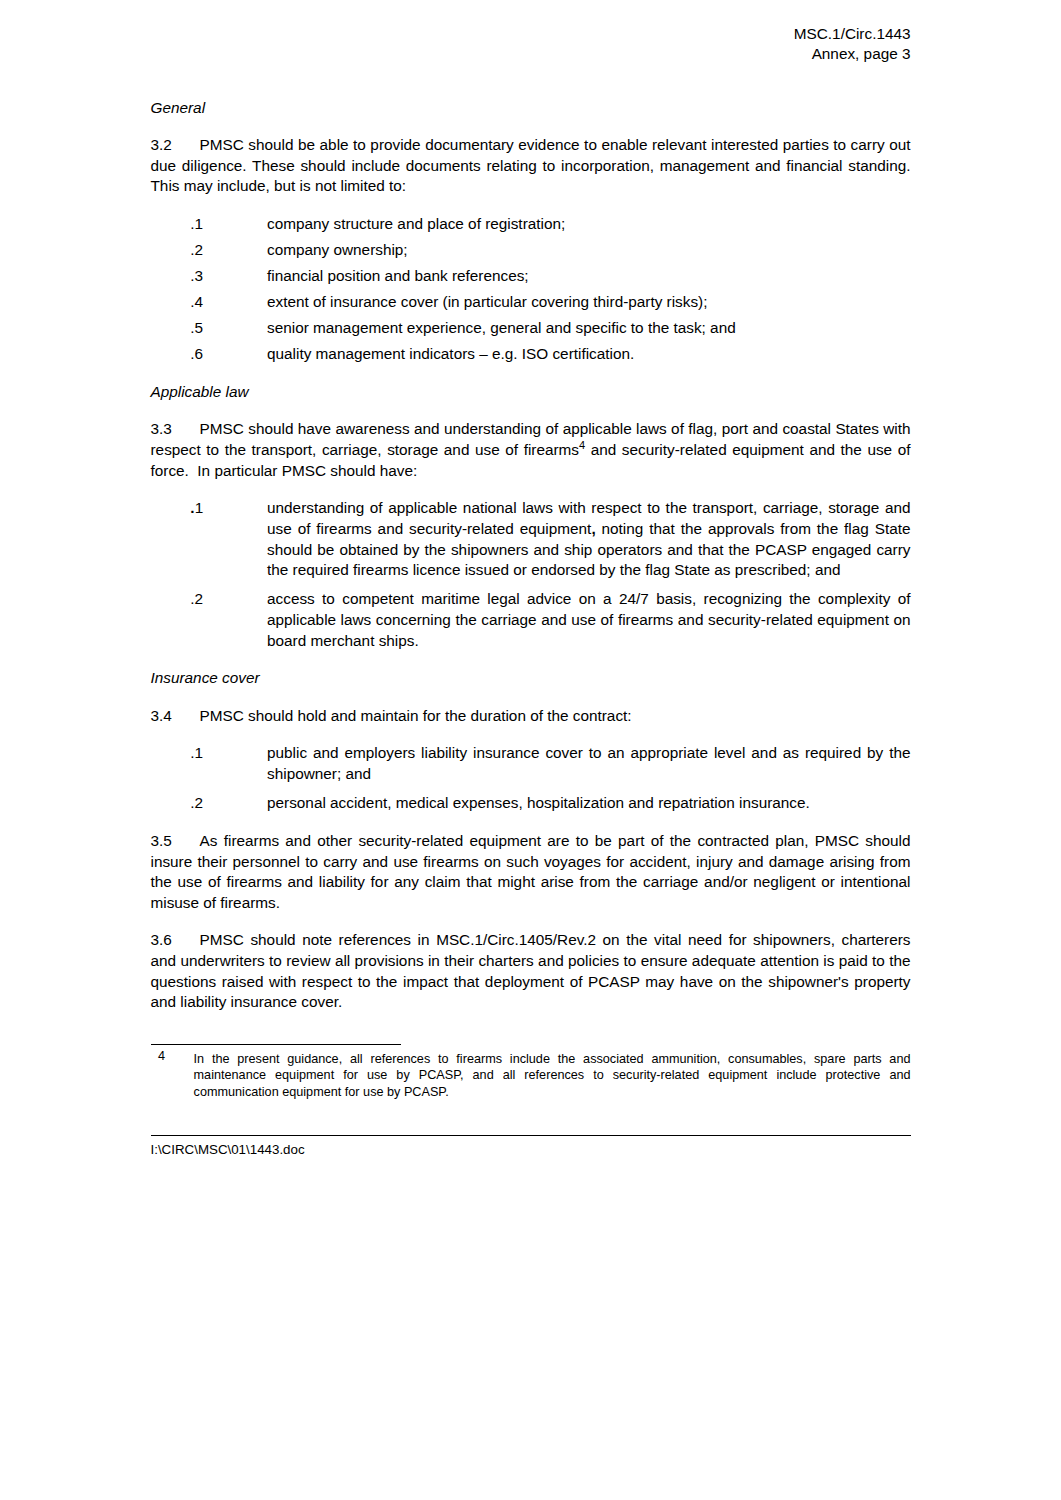MSC.1/Circ.1443 Annex, page 3
General
3.2 PMSC should be able to provide documentary evidence to enable relevant interested parties to carry out due diligence. These should include documents relating to incorporation, management and financial standing. This may include, but is not limited to:
.1company structure and place of registration;
.2company ownership;
.3financial position and bank references;
.4extent of insurance cover (in particular covering third-party risks);
.5senior management experience, general and specific to the task; and
.6quality management indicators – e.g. ISO certification.
Applicable law
3.3 PMSC should have awareness and understanding of applicable laws of flag, port and coastal States with respect to the transport, carriage, storage and use of firearms4 and security-related equipment and the use of force. In particular PMSC should have:
. 1understanding of applicable national laws with respect to the transport, carriage, storage and use of firearms and security-related equipment, noting that the approvals from the flag State should be obtained by the shipowners and ship operators and that the PCASP engaged carry the required firearms licence issued or endorsed by the flag State as prescribed; and
.2access to competent maritime legal advice on a 24/7 basis, recognizing the complexity of applicable laws concerning the carriage and use of firearms and security-related equipment on board merchant ships.
Insurance cover
3.4 PMSC should hold and maintain for the duration of the contract:
.1public and employers liability insurance cover to an appropriate level and as required by the shipowner; and
.2personal accident, medical expenses, hospitalization and repatriation insurance.
3.5 As firearms and other security-related equipment are to be part of the contracted plan, PMSC should insure their personnel to carry and use firearms on such voyages for accident, injury and damage arising from the use of firearms and liability for any claim that might arise from the carriage and/or negligent or intentional misuse of firearms.
3.6 PMSC should note references in MSC.1/Circ.1405/Rev.2 on the vital need for shipowners, charterers and underwriters to review all provisions in their charters and policies to ensure adequate attention is paid to the questions raised with respect to the impact that deployment of PCASP may have on the shipowner's property and liability insurance cover.
4 In the present guidance, all references to firearms include the associated ammunition, consumables, spare parts and maintenance equipment for use by PCASP, and all references to security-related equipment include protective and communication equipment for use by PCASP.
I:\CIRC\MSC\01\1443.doc